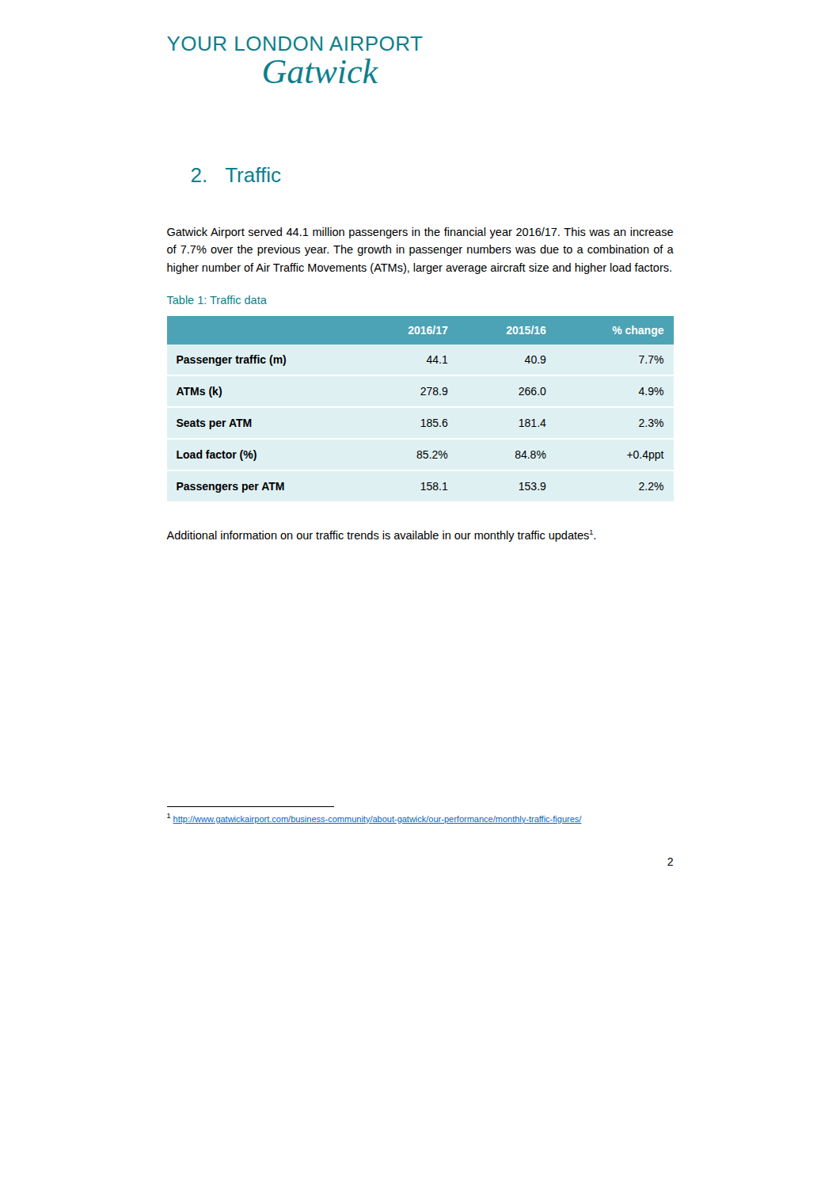YOUR LONDON AIRPORT
Gatwick
2. Traffic
Gatwick Airport served 44.1 million passengers in the financial year 2016/17. This was an increase of 7.7% over the previous year. The growth in passenger numbers was due to a combination of a higher number of Air Traffic Movements (ATMs), larger average aircraft size and higher load factors.
Table 1: Traffic data
| | 2016/17 | 2015/16 | % change |
| --- | --- | --- | --- |
| Passenger traffic (m) | 44.1 | 40.9 | 7.7% |
| ATMs (k) | 278.9 | 266.0 | 4.9% |
| Seats per ATM | 185.6 | 181.4 | 2.3% |
| Load factor (%) | 85.2% | 84.8% | +0.4ppt |
| Passengers per ATM | 158.1 | 153.9 | 2.2% |
Additional information on our traffic trends is available in our monthly traffic updates1.
1 http://www.gatwickairport.com/business-community/about-gatwick/our-performance/monthly-traffic-figures/
2